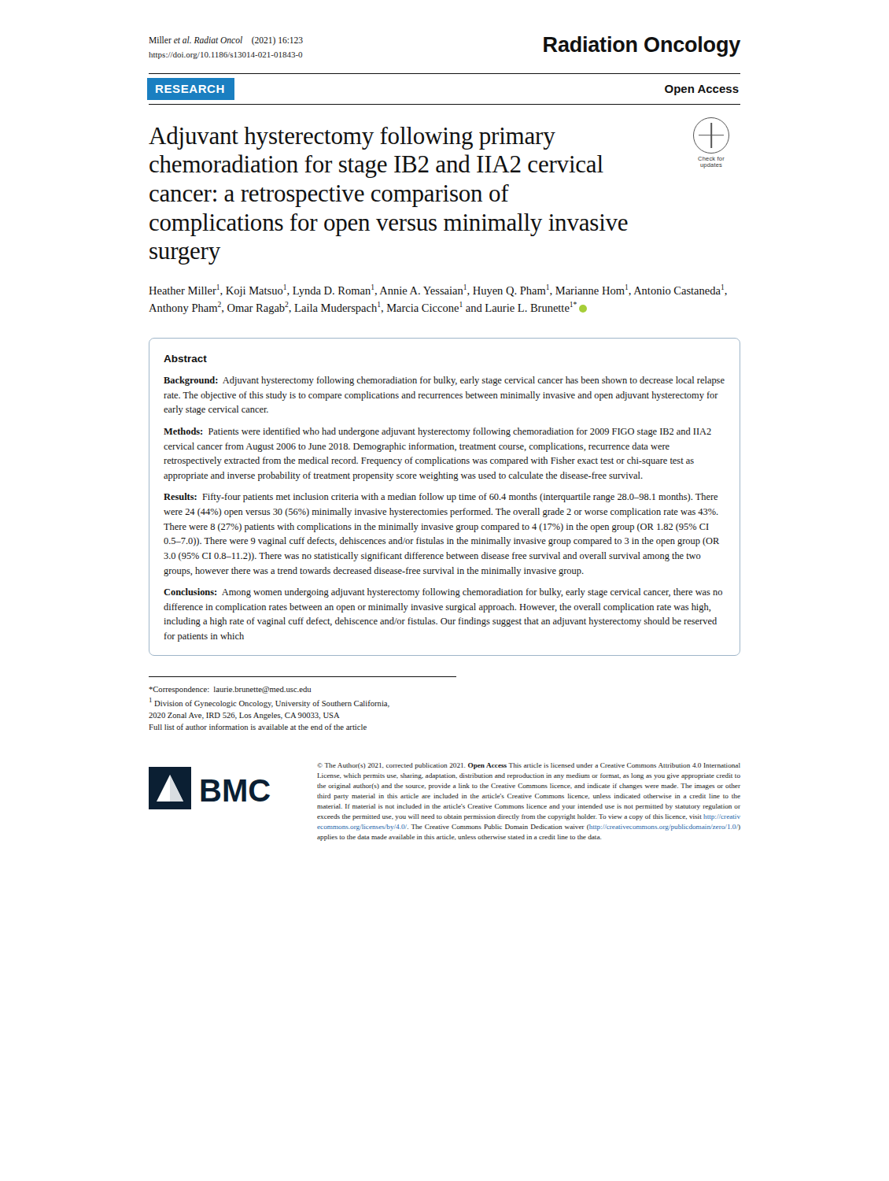Miller et al. Radiat Oncol (2021) 16:123
https://doi.org/10.1186/s13014-021-01843-0
Radiation Oncology
RESEARCH
Open Access
Check for
updates
Adjuvant hysterectomy following primary chemoradiation for stage IB2 and IIA2 cervical cancer: a retrospective comparison of complications for open versus minimally invasive surgery
Heather Miller1, Koji Matsuo1, Lynda D. Roman1, Annie A. Yessaian1, Huyen Q. Pham1, Marianne Hom1, Antonio Castaneda1, Anthony Pham2, Omar Ragab2, Laila Muderspach1, Marcia Ciccone1 and Laurie L. Brunette1*
Abstract
Background: Adjuvant hysterectomy following chemoradiation for bulky, early stage cervical cancer has been shown to decrease local relapse rate. The objective of this study is to compare complications and recurrences between minimally invasive and open adjuvant hysterectomy for early stage cervical cancer.
Methods: Patients were identified who had undergone adjuvant hysterectomy following chemoradiation for 2009 FIGO stage IB2 and IIA2 cervical cancer from August 2006 to June 2018. Demographic information, treatment course, complications, recurrence data were retrospectively extracted from the medical record. Frequency of complications was compared with Fisher exact test or chi-square test as appropriate and inverse probability of treatment propensity score weighting was used to calculate the disease-free survival.
Results: Fifty-four patients met inclusion criteria with a median follow up time of 60.4 months (interquartile range 28.0–98.1 months). There were 24 (44%) open versus 30 (56%) minimally invasive hysterectomies performed. The overall grade 2 or worse complication rate was 43%. There were 8 (27%) patients with complications in the minimally invasive group compared to 4 (17%) in the open group (OR 1.82 (95% CI 0.5–7.0)). There were 9 vaginal cuff defects, dehiscences and/or fistulas in the minimally invasive group compared to 3 in the open group (OR 3.0 (95% CI 0.8–11.2)). There was no statistically significant difference between disease free survival and overall survival among the two groups, however there was a trend towards decreased disease-free survival in the minimally invasive group.
Conclusions: Among women undergoing adjuvant hysterectomy following chemoradiation for bulky, early stage cervical cancer, there was no difference in complication rates between an open or minimally invasive surgical approach. However, the overall complication rate was high, including a high rate of vaginal cuff defect, dehiscence and/or fistulas. Our findings suggest that an adjuvant hysterectomy should be reserved for patients in which
*Correspondence: laurie.brunette@med.usc.edu
1 Division of Gynecologic Oncology, University of Southern California,
2020 Zonal Ave, IRD 526, Los Angeles, CA 90033, USA
Full list of author information is available at the end of the article
BMC
© The Author(s) 2021, corrected publication 2021. Open Access This article is licensed under a Creative Commons Attribution 4.0 International License, which permits use, sharing, adaptation, distribution and reproduction in any medium or format, as long as you give appropriate credit to the original author(s) and the source, provide a link to the Creative Commons licence, and indicate if changes were made. The images or other third party material in this article are included in the article's Creative Commons licence, unless indicated otherwise in a credit line to the material. If material is not included in the article's Creative Commons licence and your intended use is not permitted by statutory regulation or exceeds the permitted use, you will need to obtain permission directly from the copyright holder. To view a copy of this licence, visit http://creativecommons.org/licenses/by/4.0/. The Creative Commons Public Domain Dedication waiver (http://creativecommons.org/publicdomain/zero/1.0/) applies to the data made available in this article, unless otherwise stated in a credit line to the data.